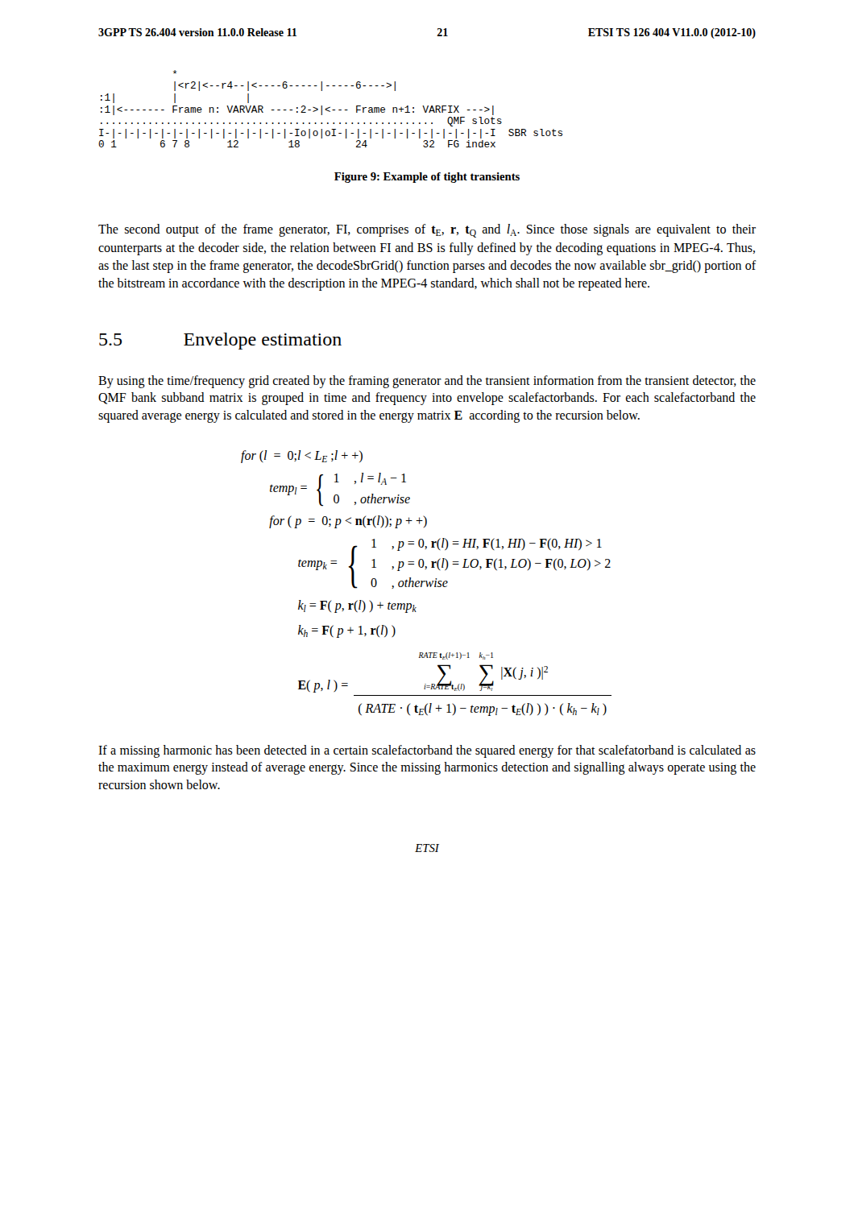3GPP TS 26.404 version 11.0.0 Release 11
21
ETSI TS 126 404 V11.0.0 (2012-10)
            *
            |<r2|<--r4--|<----6-----|-----6---->|
:1|         |           |
:1|<------- Frame n: VARVAR ----:2->|<--- Frame n+1: VARFIX --->|
.......................................................  QMF slots
I-|-|-|-|-|-|-|-|-|-|-|-|-|-|-|-Io|o|oI-|-|-|-|-|-|-|-|-|-|-|-|-I  SBR slots
0 1       6 7 8      12        18         24         32  FG index
Figure 9: Example of tight transients
The second output of the frame generator, FI, comprises of tE, r, tQ and lA. Since those signals are equivalent to their counterparts at the decoder side, the relation between FI and BS is fully defined by the decoding equations in MPEG-4. Thus, as the last step in the frame generator, the decodeSbrGrid() function parses and decodes the now available sbr_grid() portion of the bitstream in accordance with the description in the MPEG-4 standard, which shall not be repeated here.
5.5 Envelope estimation
By using the time/frequency grid created by the framing generator and the transient information from the transient detector, the QMF bank subband matrix is grouped in time and frequency into envelope scalefactorbands. For each scalefactorband the squared average energy is calculated and stored in the energy matrix E according to the recursion below.
for (l = 0;l < LE ;l + +)
templ = { 1, l = lA − 1 0, otherwise
for ( p = 0; p < n(r(l)); p + +)
tempk = { 1, p = 0, r(l) = HI, F(1, HI) − F(0, HI) > 1 1, p = 0, r(l) = LO, F(1, LO) − F(0, LO) > 2 0, otherwise
kl = F( p, r(l) ) + tempk
kh = F( p + 1, r(l) )
E( p, l ) = RATE tE(l+1)−1 ∑ i=RATE tE(l) kh−1 ∑ j=kl |X( j, i )|2 ( RATE · ( tE(l + 1) − templ − tE(l) ) ) · ( kh − kl )
If a missing harmonic has been detected in a certain scalefactorband the squared energy for that scalefatorband is calculated as the maximum energy instead of average energy. Since the missing harmonics detection and signalling always operate using the recursion shown below.
ETSI